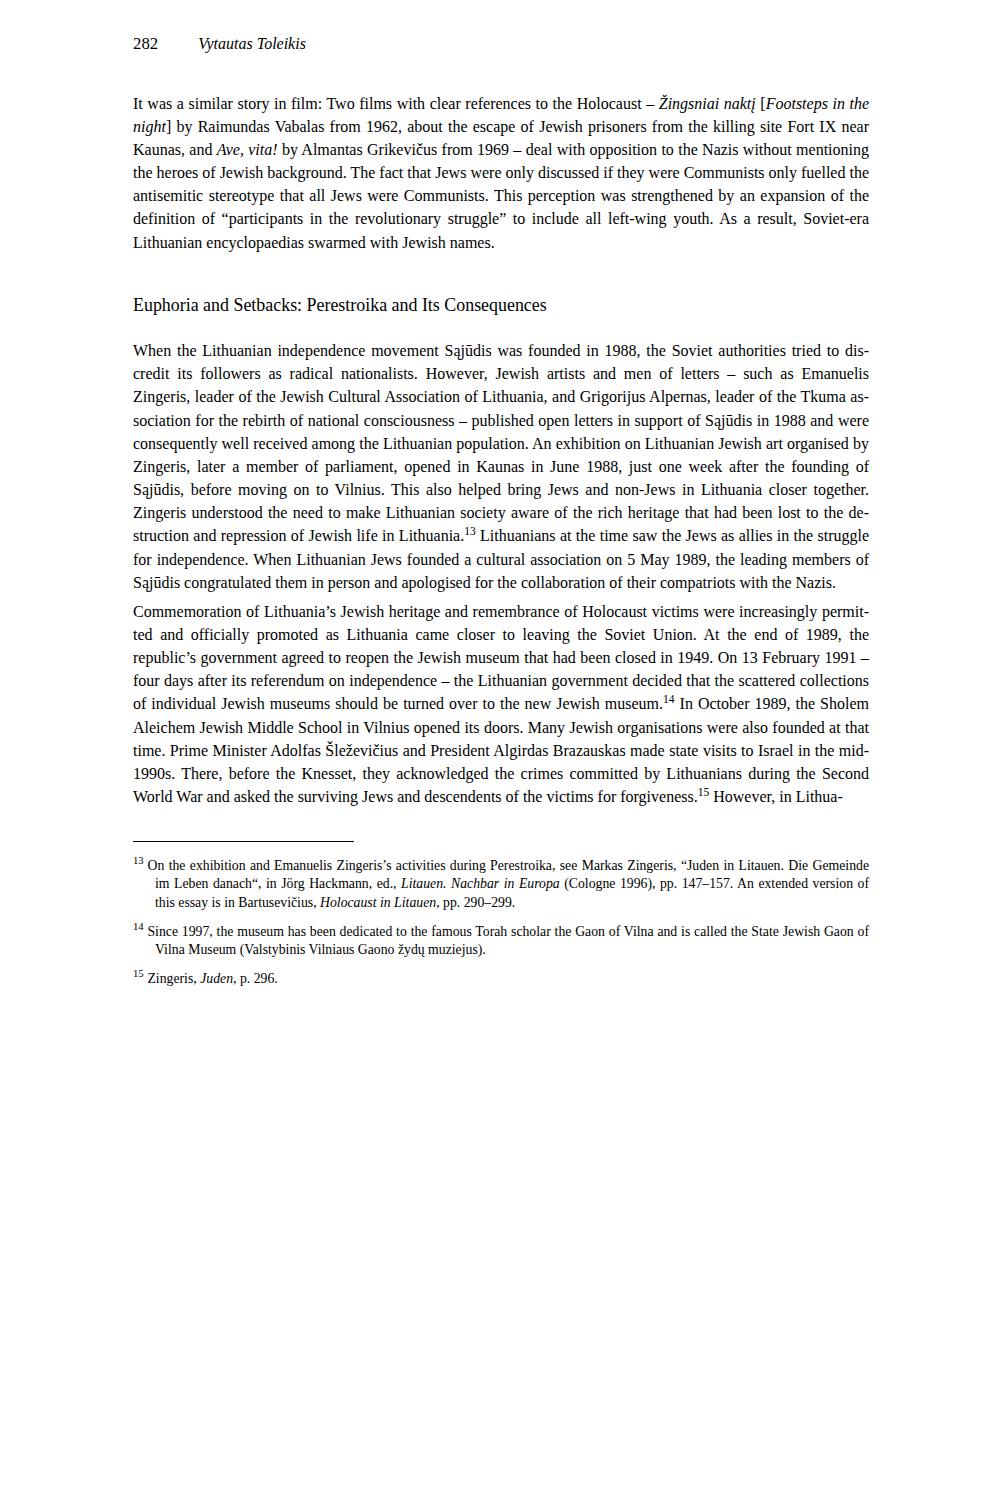282 Vytautas Toleikis
It was a similar story in film: Two films with clear references to the Holocaust – Žingsniai naktį [Footsteps in the night] by Raimundas Vabalas from 1962, about the escape of Jewish prisoners from the killing site Fort IX near Kaunas, and Ave, vita! by Almantas Grikevičus from 1969 – deal with opposition to the Nazis without mentioning the heroes of Jewish background. The fact that Jews were only discussed if they were Communists only fuelled the antisemitic stereotype that all Jews were Communists. This perception was strengthened by an expansion of the definition of “participants in the revolutionary struggle” to include all left-wing youth. As a result, Soviet-era Lithuanian encyclopaedias swarmed with Jewish names.
Euphoria and Setbacks: Perestroika and Its Consequences
When the Lithuanian independence movement Sąjūdis was founded in 1988, the Soviet authorities tried to discredit its followers as radical nationalists. However, Jewish artists and men of letters – such as Emanuelis Zingeris, leader of the Jewish Cultural Association of Lithuania, and Grigorijus Alpernas, leader of the Tkuma association for the rebirth of national consciousness – published open letters in support of Sąjūdis in 1988 and were consequently well received among the Lithuanian population. An exhibition on Lithuanian Jewish art organised by Zingeris, later a member of parliament, opened in Kaunas in June 1988, just one week after the founding of Sąjūdis, before moving on to Vilnius. This also helped bring Jews and non-Jews in Lithuania closer together. Zingeris understood the need to make Lithuanian society aware of the rich heritage that had been lost to the destruction and repression of Jewish life in Lithuania.13 Lithuanians at the time saw the Jews as allies in the struggle for independence. When Lithuanian Jews founded a cultural association on 5 May 1989, the leading members of Sąjūdis congratulated them in person and apologised for the collaboration of their compatriots with the Nazis.
Commemoration of Lithuania’s Jewish heritage and remembrance of Holocaust victims were increasingly permitted and officially promoted as Lithuania came closer to leaving the Soviet Union. At the end of 1989, the republic’s government agreed to reopen the Jewish museum that had been closed in 1949. On 13 February 1991 – four days after its referendum on independence – the Lithuanian government decided that the scattered collections of individual Jewish museums should be turned over to the new Jewish museum.14 In October 1989, the Sholem Aleichem Jewish Middle School in Vilnius opened its doors. Many Jewish organisations were also founded at that time. Prime Minister Adolfas Šleževičius and President Algirdas Brazauskas made state visits to Israel in the mid-1990s. There, before the Knesset, they acknowledged the crimes committed by Lithuanians during the Second World War and asked the surviving Jews and descendents of the victims for forgiveness.15 However, in Lithua-
13 On the exhibition and Emanuelis Zingeris’s activities during Perestroika, see Markas Zingeris, “Juden in Litauen. Die Gemeinde im Leben danach“, in Jörg Hackmann, ed., Litauen. Nachbar in Europa (Cologne 1996), pp. 147–157. An extended version of this essay is in Bartusevičius, Holocaust in Litauen, pp. 290–299.
14 Since 1997, the museum has been dedicated to the famous Torah scholar the Gaon of Vilna and is called the State Jewish Gaon of Vilna Museum (Valstybinis Vilniaus Gaono žydų muziejus).
15 Zingeris, Juden, p. 296.